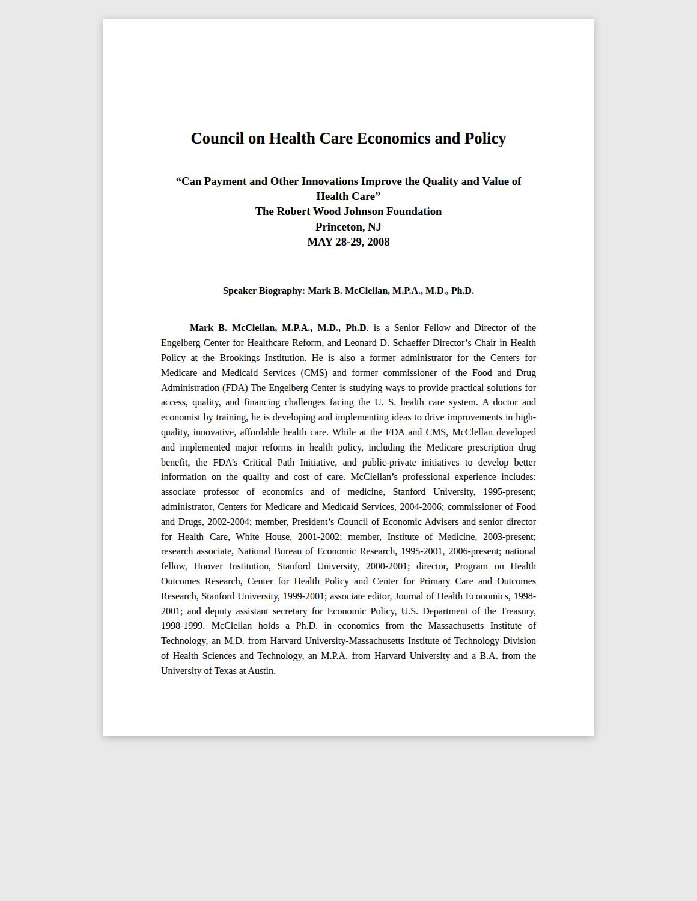Council on Health Care Economics and Policy
“Can Payment and Other Innovations Improve the Quality and Value of Health Care” The Robert Wood Johnson Foundation Princeton, NJ MAY 28-29, 2008
Speaker Biography: Mark B. McClellan, M.P.A., M.D., Ph.D.
Mark B. McClellan, M.P.A., M.D., Ph.D. is a Senior Fellow and Director of the Engelberg Center for Healthcare Reform, and Leonard D. Schaeffer Director’s Chair in Health Policy at the Brookings Institution. He is also a former administrator for the Centers for Medicare and Medicaid Services (CMS) and former commissioner of the Food and Drug Administration (FDA) The Engelberg Center is studying ways to provide practical solutions for access, quality, and financing challenges facing the U. S. health care system. A doctor and economist by training, he is developing and implementing ideas to drive improvements in high-quality, innovative, affordable health care. While at the FDA and CMS, McClellan developed and implemented major reforms in health policy, including the Medicare prescription drug benefit, the FDA’s Critical Path Initiative, and public-private initiatives to develop better information on the quality and cost of care. McClellan’s professional experience includes: associate professor of economics and of medicine, Stanford University, 1995-present; administrator, Centers for Medicare and Medicaid Services, 2004-2006; commissioner of Food and Drugs, 2002-2004; member, President’s Council of Economic Advisers and senior director for Health Care, White House, 2001-2002; member, Institute of Medicine, 2003-present; research associate, National Bureau of Economic Research, 1995-2001, 2006-present; national fellow, Hoover Institution, Stanford University, 2000-2001; director, Program on Health Outcomes Research, Center for Health Policy and Center for Primary Care and Outcomes Research, Stanford University, 1999-2001; associate editor, Journal of Health Economics, 1998-2001; and deputy assistant secretary for Economic Policy, U.S. Department of the Treasury, 1998-1999. McClellan holds a Ph.D. in economics from the Massachusetts Institute of Technology, an M.D. from Harvard University-Massachusetts Institute of Technology Division of Health Sciences and Technology, an M.P.A. from Harvard University and a B.A. from the University of Texas at Austin.